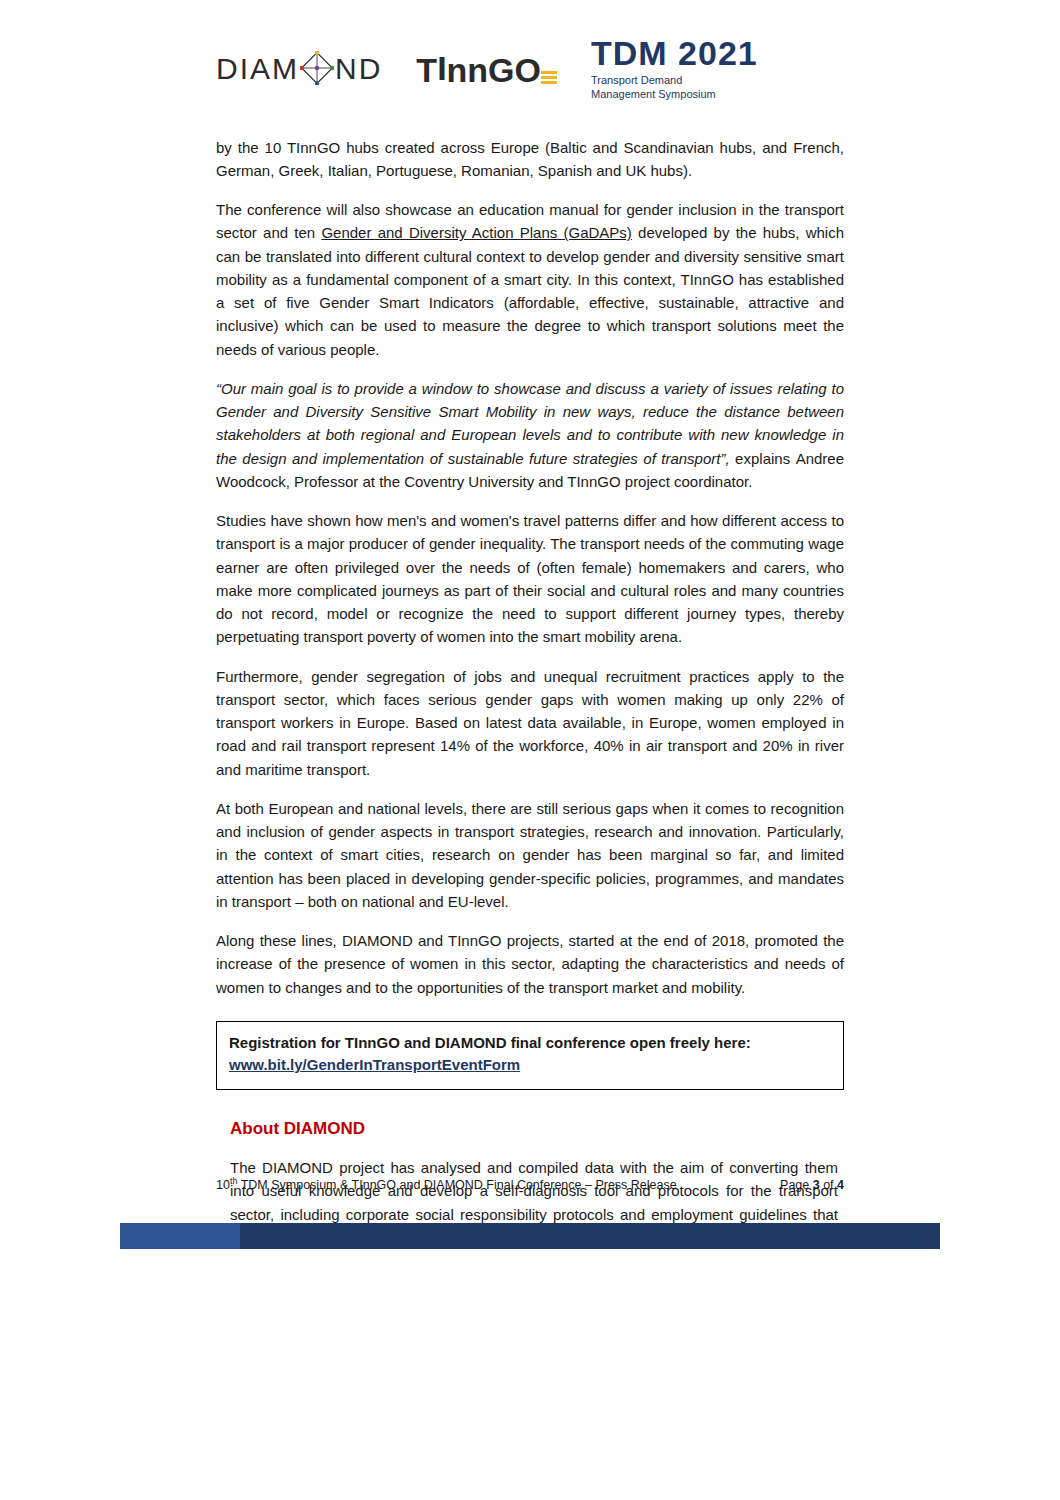DIAM ND
TInnGO
TDM 2021
Transport Demand
Management Symposium
by the 10 TInnGO hubs created across Europe (Baltic and Scandinavian hubs, and French, German, Greek, Italian, Portuguese, Romanian, Spanish and UK hubs).
The conference will also showcase an education manual for gender inclusion in the transport sector and ten Gender and Diversity Action Plans (GaDAPs) developed by the hubs, which can be translated into different cultural context to develop gender and diversity sensitive smart mobility as a fundamental component of a smart city. In this context, TInnGO has established a set of five Gender Smart Indicators (affordable, effective, sustainable, attractive and inclusive) which can be used to measure the degree to which transport solutions meet the needs of various people.
“Our main goal is to provide a window to showcase and discuss a variety of issues relating to Gender and Diversity Sensitive Smart Mobility in new ways, reduce the distance between stakeholders at both regional and European levels and to contribute with new knowledge in the design and implementation of sustainable future strategies of transport”, explains Andree Woodcock, Professor at the Coventry University and TInnGO project coordinator.
Studies have shown how men's and women's travel patterns differ and how different access to transport is a major producer of gender inequality. The transport needs of the commuting wage earner are often privileged over the needs of (often female) homemakers and carers, who make more complicated journeys as part of their social and cultural roles and many countries do not record, model or recognize the need to support different journey types, thereby perpetuating transport poverty of women into the smart mobility arena.
Furthermore, gender segregation of jobs and unequal recruitment practices apply to the transport sector, which faces serious gender gaps with women making up only 22% of transport workers in Europe. Based on latest data available, in Europe, women employed in road and rail transport represent 14% of the workforce, 40% in air transport and 20% in river and maritime transport.
At both European and national levels, there are still serious gaps when it comes to recognition and inclusion of gender aspects in transport strategies, research and innovation. Particularly, in the context of smart cities, research on gender has been marginal so far, and limited attention has been placed in developing gender-specific policies, programmes, and mandates in transport – both on national and EU-level.
Along these lines, DIAMOND and TInnGO projects, started at the end of 2018, promoted the increase of the presence of women in this sector, adapting the characteristics and needs of women to changes and to the opportunities of the transport market and mobility.
Registration for TInnGO and DIAMOND final conference open freely here: www.bit.ly/GenderInTransportEventForm
About DIAMOND
The DIAMOND project has analysed and compiled data with the aim of converting them into useful knowledge and develop a self-diagnosis tool and protocols for the transport sector, including corporate social responsibility protocols and employment guidelines that promote more inclusive and efficient transport systems from a gender perspective.
10th TDM Symposium & TInnGO and DIAMOND Final Conference – Press Release
Page 3 of 4